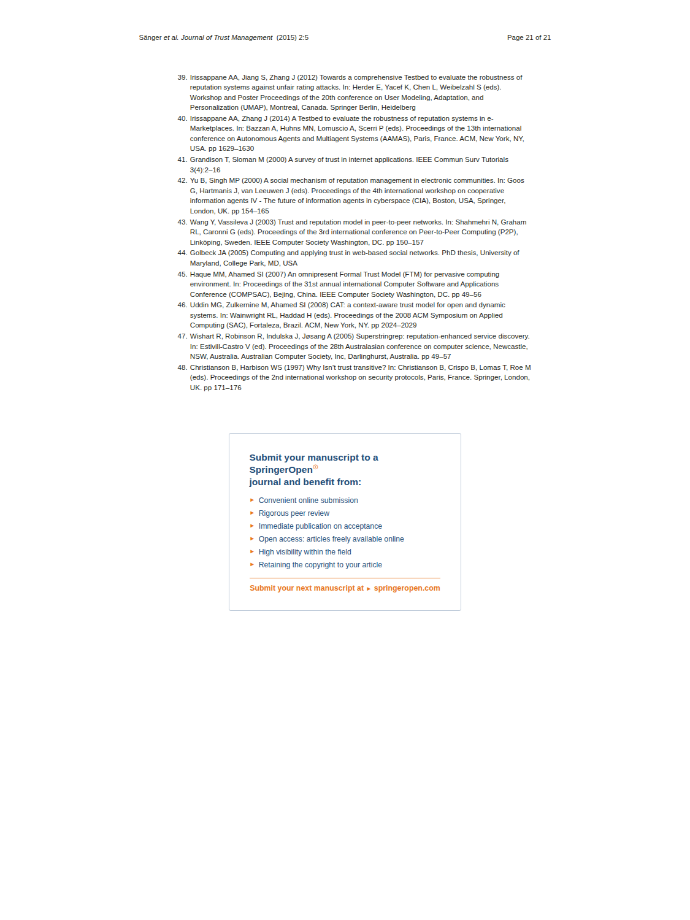Sänger et al. Journal of Trust Management (2015) 2:5
Page 21 of 21
Irissappane AA, Jiang S, Zhang J (2012) Towards a comprehensive Testbed to evaluate the robustness of reputation systems against unfair rating attacks. In: Herder E, Yacef K, Chen L, Weibelzahl S (eds). Workshop and Poster Proceedings of the 20th conference on User Modeling, Adaptation, and Personalization (UMAP), Montreal, Canada. Springer Berlin, Heidelberg
Irissappane AA, Zhang J (2014) A Testbed to evaluate the robustness of reputation systems in e-Marketplaces. In: Bazzan A, Huhns MN, Lomuscio A, Scerri P (eds). Proceedings of the 13th international conference on Autonomous Agents and Multiagent Systems (AAMAS), Paris, France. ACM, New York, NY, USA. pp 1629–1630
Grandison T, Sloman M (2000) A survey of trust in internet applications. IEEE Commun Surv Tutorials 3(4):2–16
Yu B, Singh MP (2000) A social mechanism of reputation management in electronic communities. In: Goos G, Hartmanis J, van Leeuwen J (eds). Proceedings of the 4th international workshop on cooperative information agents IV - The future of information agents in cyberspace (CIA), Boston, USA, Springer, London, UK. pp 154–165
Wang Y, Vassileva J (2003) Trust and reputation model in peer-to-peer networks. In: Shahmehri N, Graham RL, Caronni G (eds). Proceedings of the 3rd international conference on Peer-to-Peer Computing (P2P), Linköping, Sweden. IEEE Computer Society Washington, DC. pp 150–157
Golbeck JA (2005) Computing and applying trust in web-based social networks. PhD thesis, University of Maryland, College Park, MD, USA
Haque MM, Ahamed SI (2007) An omnipresent Formal Trust Model (FTM) for pervasive computing environment. In: Proceedings of the 31st annual international Computer Software and Applications Conference (COMPSAC), Bejing, China. IEEE Computer Society Washington, DC. pp 49–56
Uddin MG, Zulkernine M, Ahamed SI (2008) CAT: a context-aware trust model for open and dynamic systems. In: Wainwright RL, Haddad H (eds). Proceedings of the 2008 ACM Symposium on Applied Computing (SAC), Fortaleza, Brazil. ACM, New York, NY. pp 2024–2029
Wishart R, Robinson R, Indulska J, Jøsang A (2005) Superstringrep: reputation-enhanced service discovery. In: Estivill-Castro V (ed). Proceedings of the 28th Australasian conference on computer science, Newcastle, NSW, Australia. Australian Computer Society, Inc, Darlinghurst, Australia. pp 49–57
Christianson B, Harbison WS (1997) Why Isn’t trust transitive? In: Christianson B, Crispo B, Lomas T, Roe M (eds). Proceedings of the 2nd international workshop on security protocols, Paris, France. Springer, London, UK. pp 171–176
Submit your manuscript to a SpringerOpen☉
journal and benefit from:
Convenient online submission
Rigorous peer review
Immediate publication on acceptance
Open access: articles freely available online
High visibility within the field
Retaining the copyright to your article
Submit your next manuscript at ► springeropen.com